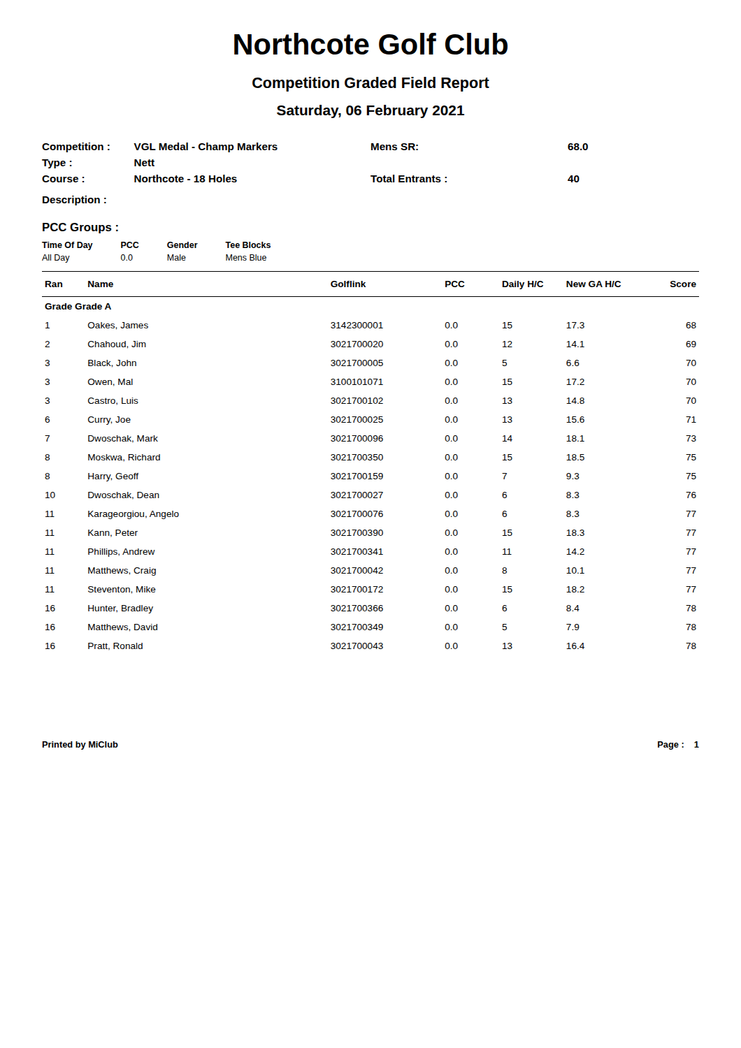Northcote Golf Club
Competition Graded Field Report
Saturday, 06 February 2021
| Competition : | VGL Medal - Champ Markers | Mens SR: | 68.0 |
| Type : | Nett | | |
| Course : | Northcote - 18 Holes | Total Entrants : | 40 |
Description :
PCC Groups :
| Time Of Day | PCC | Gender | Tee Blocks |
| --- | --- | --- | --- |
| All Day | 0.0 | Male | Mens Blue |
| Ran | Name | Golflink | PCC | Daily H/C | New GA H/C | Score |
| --- | --- | --- | --- | --- | --- | --- |
| Grade Grade A |
| 1 | Oakes, James | 3142300001 | 0.0 | 15 | 17.3 | 68 |
| 2 | Chahoud, Jim | 3021700020 | 0.0 | 12 | 14.1 | 69 |
| 3 | Black, John | 3021700005 | 0.0 | 5 | 6.6 | 70 |
| 3 | Owen, Mal | 3100101071 | 0.0 | 15 | 17.2 | 70 |
| 3 | Castro, Luis | 3021700102 | 0.0 | 13 | 14.8 | 70 |
| 6 | Curry, Joe | 3021700025 | 0.0 | 13 | 15.6 | 71 |
| 7 | Dwoschak, Mark | 3021700096 | 0.0 | 14 | 18.1 | 73 |
| 8 | Moskwa, Richard | 3021700350 | 0.0 | 15 | 18.5 | 75 |
| 8 | Harry, Geoff | 3021700159 | 0.0 | 7 | 9.3 | 75 |
| 10 | Dwoschak, Dean | 3021700027 | 0.0 | 6 | 8.3 | 76 |
| 11 | Karageorgiou, Angelo | 3021700076 | 0.0 | 6 | 8.3 | 77 |
| 11 | Kann, Peter | 3021700390 | 0.0 | 15 | 18.3 | 77 |
| 11 | Phillips, Andrew | 3021700341 | 0.0 | 11 | 14.2 | 77 |
| 11 | Matthews, Craig | 3021700042 | 0.0 | 8 | 10.1 | 77 |
| 11 | Steventon, Mike | 3021700172 | 0.0 | 15 | 18.2 | 77 |
| 16 | Hunter, Bradley | 3021700366 | 0.0 | 6 | 8.4 | 78 |
| 16 | Matthews, David | 3021700349 | 0.0 | 5 | 7.9 | 78 |
| 16 | Pratt, Ronald | 3021700043 | 0.0 | 13 | 16.4 | 78 |
Printed by MiClub
Page : 1